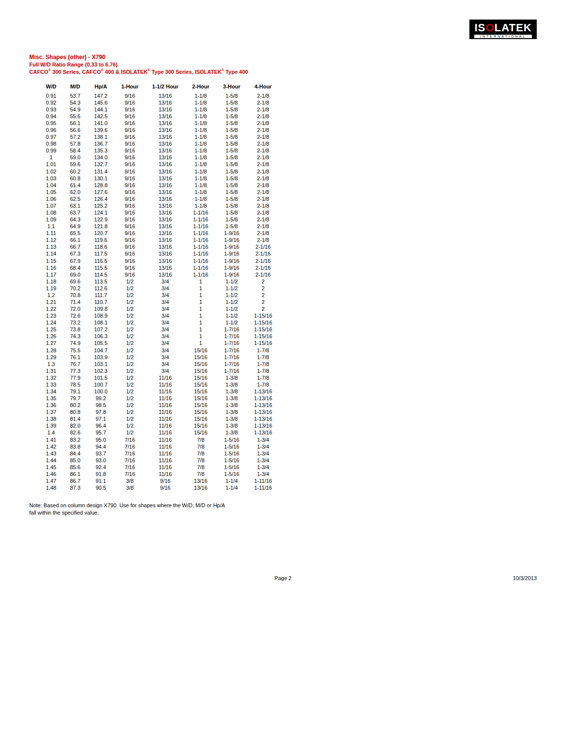ISOLATEK INTERNATIONAL
Misc. Shapes (other) - X790
Full W/D Ratio Range (0.33 to 6.76)
CAFCO® 300 Series, CAFCO® 400 & ISOLATEK® Type 300 Series, ISOLATEK® Type 400
| W/D | M/D | Hp/A | 1-Hour | 1-1/2 Hour | 2-Hour | 3-Hour | 4-Hour |
| --- | --- | --- | --- | --- | --- | --- | --- |
| 0.91 | 53.7 | 147.2 | 9/16 | 13/16 | 1-1/8 | 1-5/8 | 2-1/8 |
| 0.92 | 54.3 | 145.6 | 9/16 | 13/16 | 1-1/8 | 1-5/8 | 2-1/8 |
| 0.93 | 54.9 | 144.1 | 9/16 | 13/16 | 1-1/8 | 1-5/8 | 2-1/8 |
| 0.94 | 55.5 | 142.5 | 9/16 | 13/16 | 1-1/8 | 1-5/8 | 2-1/8 |
| 0.95 | 56.1 | 141.0 | 9/16 | 13/16 | 1-1/8 | 1-5/8 | 2-1/8 |
| 0.96 | 56.6 | 139.6 | 9/16 | 13/16 | 1-1/8 | 1-5/8 | 2-1/8 |
| 0.97 | 57.2 | 138.1 | 9/16 | 13/16 | 1-1/8 | 1-5/8 | 2-1/8 |
| 0.98 | 57.8 | 136.7 | 9/16 | 13/16 | 1-1/8 | 1-5/8 | 2-1/8 |
| 0.99 | 58.4 | 135.3 | 9/16 | 13/16 | 1-1/8 | 1-5/8 | 2-1/8 |
| 1 | 59.0 | 134.0 | 9/16 | 13/16 | 1-1/8 | 1-5/8 | 2-1/8 |
| 1.01 | 59.6 | 132.7 | 9/16 | 13/16 | 1-1/8 | 1-5/8 | 2-1/8 |
| 1.02 | 60.2 | 131.4 | 9/16 | 13/16 | 1-1/8 | 1-5/8 | 2-1/8 |
| 1.03 | 60.8 | 130.1 | 9/16 | 13/16 | 1-1/8 | 1-5/8 | 2-1/8 |
| 1.04 | 61.4 | 128.8 | 9/16 | 13/16 | 1-1/8 | 1-5/8 | 2-1/8 |
| 1.05 | 62.0 | 127.6 | 9/16 | 13/16 | 1-1/8 | 1-5/8 | 2-1/8 |
| 1.06 | 62.5 | 126.4 | 9/16 | 13/16 | 1-1/8 | 1-5/8 | 2-1/8 |
| 1.07 | 63.1 | 125.2 | 9/16 | 13/16 | 1-1/8 | 1-5/8 | 2-1/8 |
| 1.08 | 63.7 | 124.1 | 9/16 | 13/16 | 1-1/16 | 1-5/8 | 2-1/8 |
| 1.09 | 64.3 | 122.9 | 9/16 | 13/16 | 1-1/16 | 1-5/8 | 2-1/8 |
| 1.1 | 64.9 | 121.8 | 9/16 | 13/16 | 1-1/16 | 1-5/8 | 2-1/8 |
| 1.11 | 65.5 | 120.7 | 9/16 | 13/16 | 1-1/16 | 1-9/16 | 2-1/8 |
| 1.12 | 66.1 | 119.6 | 9/16 | 13/16 | 1-1/16 | 1-9/16 | 2-1/8 |
| 1.13 | 66.7 | 118.6 | 9/16 | 13/16 | 1-1/16 | 1-9/16 | 2-1/16 |
| 1.14 | 67.3 | 117.5 | 9/16 | 13/16 | 1-1/16 | 1-9/16 | 2-1/16 |
| 1.15 | 67.9 | 116.5 | 9/16 | 13/16 | 1-1/16 | 1-9/16 | 2-1/16 |
| 1.16 | 68.4 | 115.5 | 9/16 | 13/16 | 1-1/16 | 1-9/16 | 2-1/16 |
| 1.17 | 69.0 | 114.5 | 9/16 | 13/16 | 1-1/16 | 1-9/16 | 2-1/16 |
| 1.18 | 69.6 | 113.5 | 1/2 | 3/4 | 1 | 1-1/2 | 2 |
| 1.19 | 70.2 | 112.6 | 1/2 | 3/4 | 1 | 1-1/2 | 2 |
| 1.2 | 70.8 | 111.7 | 1/2 | 3/4 | 1 | 1-1/2 | 2 |
| 1.21 | 71.4 | 110.7 | 1/2 | 3/4 | 1 | 1-1/2 | 2 |
| 1.22 | 72.0 | 109.8 | 1/2 | 3/4 | 1 | 1-1/2 | 2 |
| 1.23 | 72.6 | 108.9 | 1/2 | 3/4 | 1 | 1-1/2 | 1-15/16 |
| 1.24 | 73.2 | 108.1 | 1/2 | 3/4 | 1 | 1-1/2 | 1-15/16 |
| 1.25 | 73.8 | 107.2 | 1/2 | 3/4 | 1 | 1-7/16 | 1-15/16 |
| 1.26 | 74.3 | 106.3 | 1/2 | 3/4 | 1 | 1-7/16 | 1-15/16 |
| 1.27 | 74.9 | 105.5 | 1/2 | 3/4 | 1 | 1-7/16 | 1-15/16 |
| 1.28 | 75.5 | 104.7 | 1/2 | 3/4 | 15/16 | 1-7/16 | 1-7/8 |
| 1.29 | 76.1 | 103.9 | 1/2 | 3/4 | 15/16 | 1-7/16 | 1-7/8 |
| 1.3 | 76.7 | 103.1 | 1/2 | 3/4 | 15/16 | 1-7/16 | 1-7/8 |
| 1.31 | 77.3 | 102.3 | 1/2 | 3/4 | 15/16 | 1-7/16 | 1-7/8 |
| 1.32 | 77.9 | 101.5 | 1/2 | 11/16 | 15/16 | 1-3/8 | 1-7/8 |
| 1.33 | 78.5 | 100.7 | 1/2 | 11/16 | 15/16 | 1-3/8 | 1-7/8 |
| 1.34 | 79.1 | 100.0 | 1/2 | 11/16 | 15/16 | 1-3/8 | 1-13/16 |
| 1.35 | 79.7 | 99.2 | 1/2 | 11/16 | 15/16 | 1-3/8 | 1-13/16 |
| 1.36 | 80.2 | 98.5 | 1/2 | 11/16 | 15/16 | 1-3/8 | 1-13/16 |
| 1.37 | 80.8 | 97.8 | 1/2 | 11/16 | 15/16 | 1-3/8 | 1-13/16 |
| 1.38 | 81.4 | 97.1 | 1/2 | 11/16 | 15/16 | 1-3/8 | 1-13/16 |
| 1.39 | 82.0 | 96.4 | 1/2 | 11/16 | 15/16 | 1-3/8 | 1-13/16 |
| 1.4 | 82.6 | 95.7 | 1/2 | 11/16 | 15/16 | 1-3/8 | 1-13/16 |
| 1.41 | 83.2 | 95.0 | 7/16 | 11/16 | 7/8 | 1-5/16 | 1-3/4 |
| 1.42 | 83.8 | 94.4 | 7/16 | 11/16 | 7/8 | 1-5/16 | 1-3/4 |
| 1.43 | 84.4 | 93.7 | 7/16 | 11/16 | 7/8 | 1-5/16 | 1-3/4 |
| 1.44 | 85.0 | 93.0 | 7/16 | 11/16 | 7/8 | 1-5/16 | 1-3/4 |
| 1.45 | 85.6 | 92.4 | 7/16 | 11/16 | 7/8 | 1-5/16 | 1-3/4 |
| 1.46 | 86.1 | 91.8 | 7/16 | 11/16 | 7/8 | 1-5/16 | 1-3/4 |
| 1.47 | 86.7 | 91.1 | 3/8 | 9/16 | 13/16 | 1-1/4 | 1-11/16 |
| 1.48 | 87.3 | 90.5 | 3/8 | 9/16 | 13/16 | 1-1/4 | 1-11/16 |
Note: Based on column design X790 Use for shapes where the W/D, M/D or Hp/A
fall within the specified value.
Page 2
10/3/2013